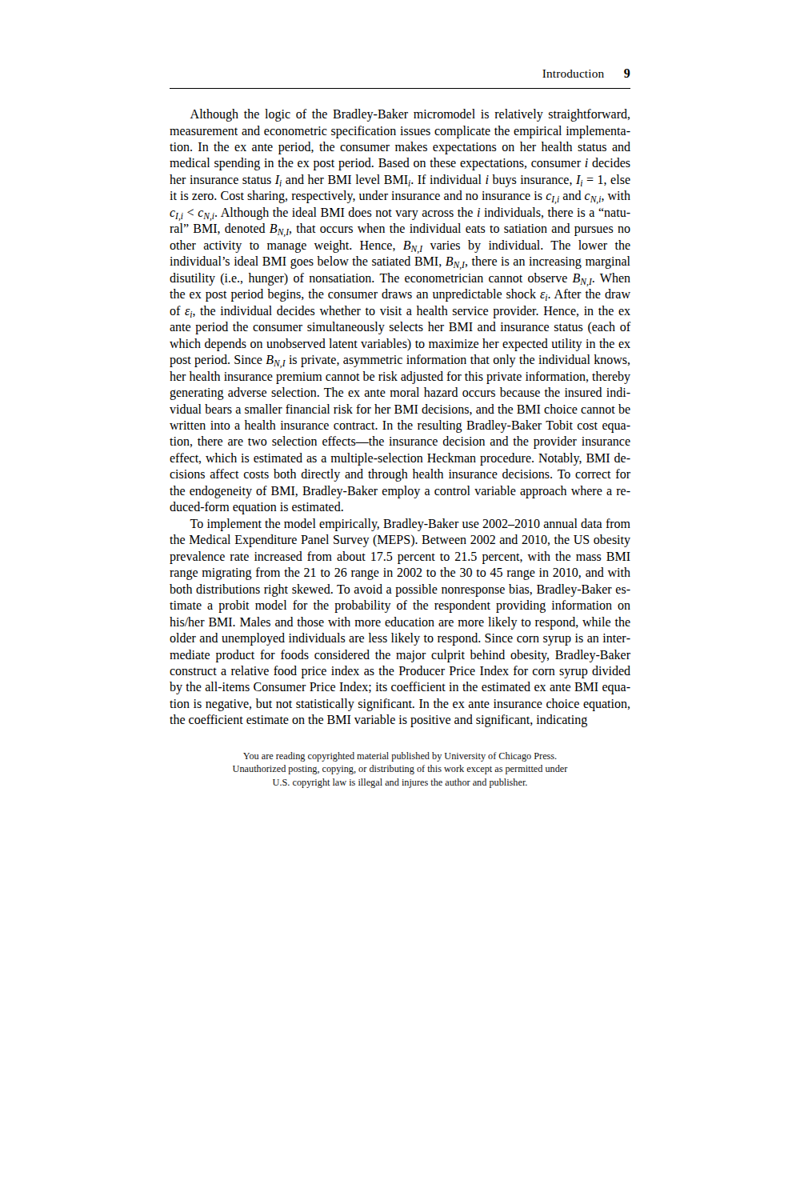Introduction 9
Although the logic of the Bradley-Baker micromodel is relatively straightforward, measurement and econometric specification issues complicate the empirical implementation. In the ex ante period, the consumer makes expectations on her health status and medical spending in the ex post period. Based on these expectations, consumer i decides her insurance status Ii and her BMI level BMIi. If individual i buys insurance, Ii = 1, else it is zero. Cost sharing, respectively, under insurance and no insurance is cI,i and cN,i, with cI,i < cN,i. Although the ideal BMI does not vary across the i individuals, there is a “natural” BMI, denoted BN,I, that occurs when the individual eats to satiation and pursues no other activity to manage weight. Hence, BN,I varies by individual. The lower the individual’s ideal BMI goes below the satiated BMI, BN,I, there is an increasing marginal disutility (i.e., hunger) of nonsatiation. The econometrician cannot observe BN,I. When the ex post period begins, the consumer draws an unpredictable shock εi. After the draw of εi, the individual decides whether to visit a health service provider. Hence, in the ex ante period the consumer simultaneously selects her BMI and insurance status (each of which depends on unobserved latent variables) to maximize her expected utility in the ex post period. Since BN,I is private, asymmetric information that only the individual knows, her health insurance premium cannot be risk adjusted for this private information, thereby generating adverse selection. The ex ante moral hazard occurs because the insured individual bears a smaller financial risk for her BMI decisions, and the BMI choice cannot be written into a health insurance contract. In the resulting Bradley-Baker Tobit cost equation, there are two selection effects—the insurance decision and the provider insurance effect, which is estimated as a multiple-selection Heckman procedure. Notably, BMI decisions affect costs both directly and through health insurance decisions. To correct for the endogeneity of BMI, Bradley-Baker employ a control variable approach where a reduced-form equation is estimated.
To implement the model empirically, Bradley-Baker use 2002–2010 annual data from the Medical Expenditure Panel Survey (MEPS). Between 2002 and 2010, the US obesity prevalence rate increased from about 17.5 percent to 21.5 percent, with the mass BMI range migrating from the 21 to 26 range in 2002 to the 30 to 45 range in 2010, and with both distributions right skewed. To avoid a possible nonresponse bias, Bradley-Baker estimate a probit model for the probability of the respondent providing information on his/her BMI. Males and those with more education are more likely to respond, while the older and unemployed individuals are less likely to respond. Since corn syrup is an intermediate product for foods considered the major culprit behind obesity, Bradley-Baker construct a relative food price index as the Producer Price Index for corn syrup divided by the all-items Consumer Price Index; its coefficient in the estimated ex ante BMI equation is negative, but not statistically significant. In the ex ante insurance choice equation, the coefficient estimate on the BMI variable is positive and significant, indicating
You are reading copyrighted material published by University of Chicago Press.
Unauthorized posting, copying, or distributing of this work except as permitted under
U.S. copyright law is illegal and injures the author and publisher.